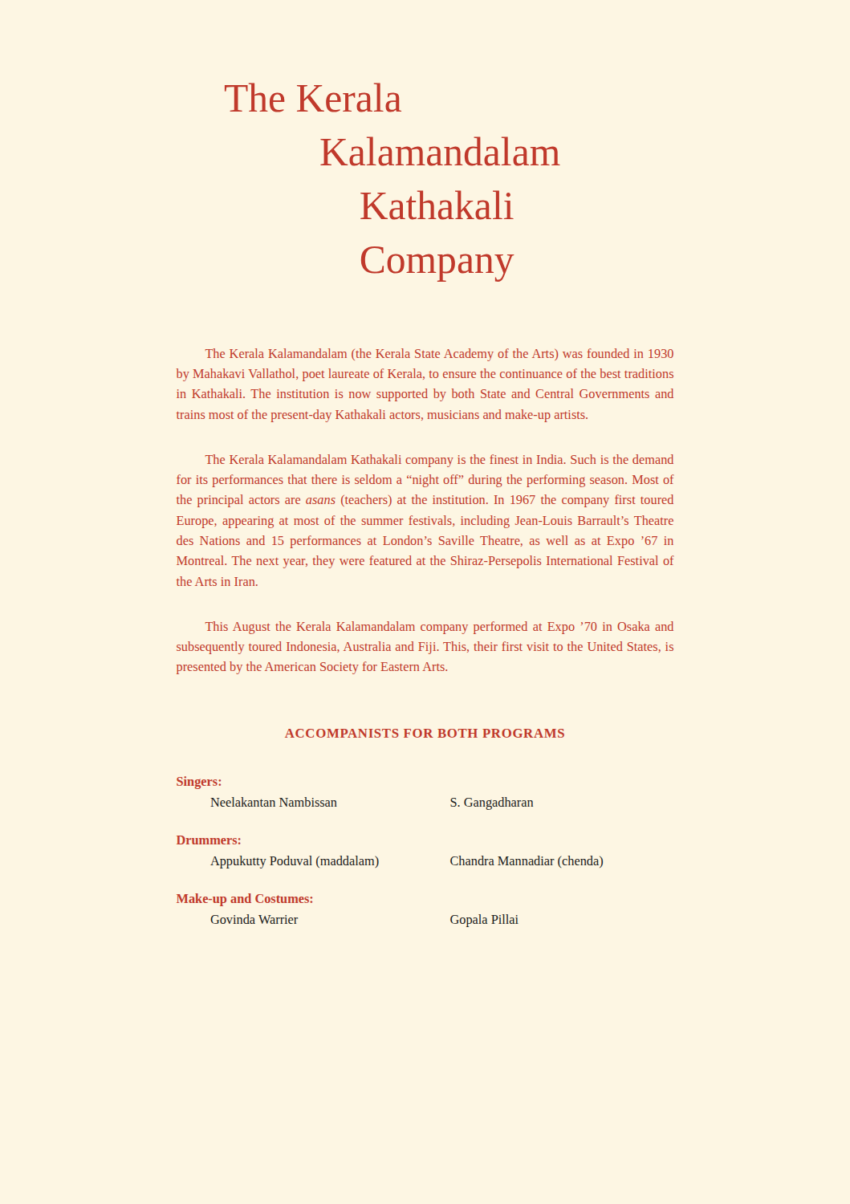The Kerala Kalamandalam Kathakali Company
The Kerala Kalamandalam (the Kerala State Academy of the Arts) was founded in 1930 by Mahakavi Vallathol, poet laureate of Kerala, to ensure the continuance of the best traditions in Kathakali. The institution is now supported by both State and Central Governments and trains most of the present-day Kathakali actors, musicians and make-up artists.
The Kerala Kalamandalam Kathakali company is the finest in India. Such is the demand for its performances that there is seldom a “night off” during the performing season. Most of the principal actors are asans (teachers) at the institution. In 1967 the company first toured Europe, appearing at most of the summer festivals, including Jean-Louis Barrault’s Theatre des Nations and 15 performances at London’s Saville Theatre, as well as at Expo ’67 in Montreal. The next year, they were featured at the Shiraz-Persepolis International Festival of the Arts in Iran.
This August the Kerala Kalamandalam company performed at Expo ’70 in Osaka and subsequently toured Indonesia, Australia and Fiji. This, their first visit to the United States, is presented by the American Society for Eastern Arts.
ACCOMPANISTS FOR BOTH PROGRAMS
Singers:
Neelakantan Nambissan S. Gangadharan
Drummers:
Appukutty Poduval (maddalam) Chandra Mannadiar (chenda)
Make-up and Costumes:
Govinda Warrier Gopala Pillai